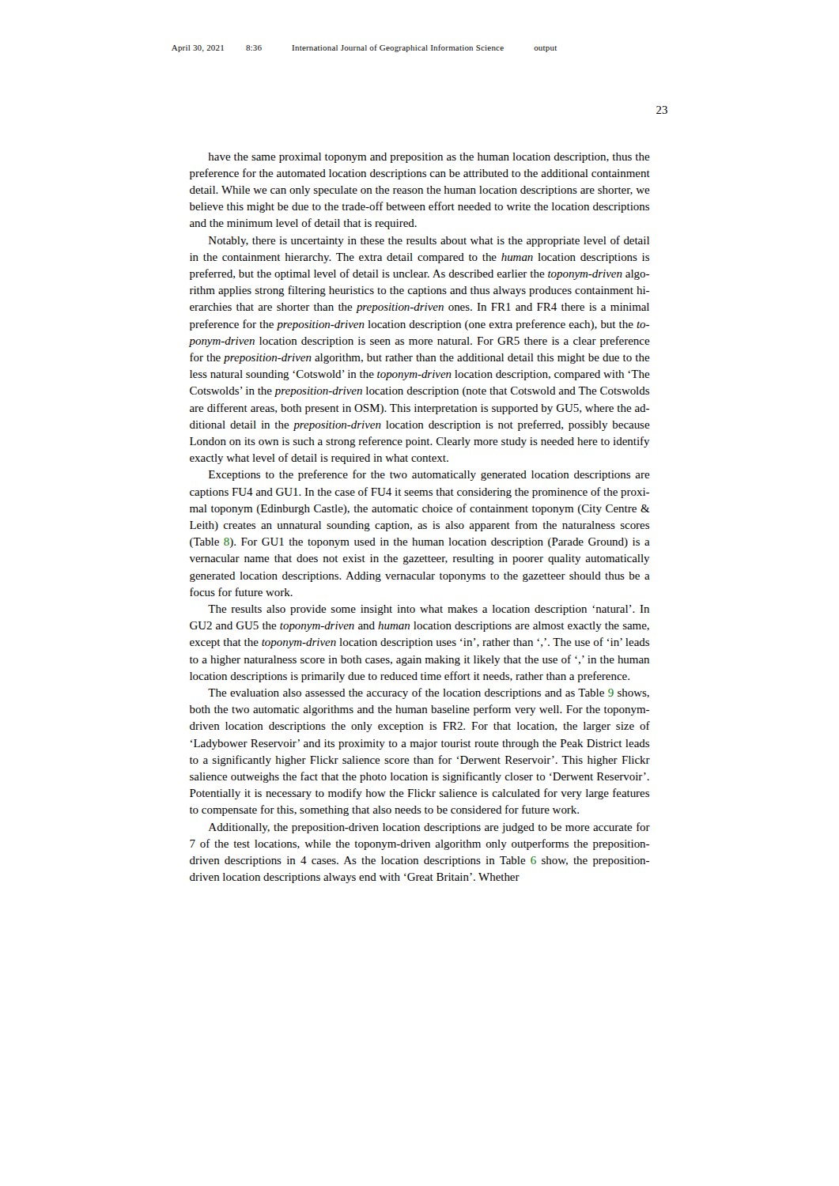April 30, 2021 8:36 International Journal of Geographical Information Science output
23
have the same proximal toponym and preposition as the human location description, thus the preference for the automated location descriptions can be attributed to the additional containment detail. While we can only speculate on the reason the human location descriptions are shorter, we believe this might be due to the trade-off between effort needed to write the location descriptions and the minimum level of detail that is required.
Notably, there is uncertainty in these the results about what is the appropriate level of detail in the containment hierarchy. The extra detail compared to the human location descriptions is preferred, but the optimal level of detail is unclear. As described earlier the toponym-driven algorithm applies strong filtering heuristics to the captions and thus always produces containment hierarchies that are shorter than the preposition-driven ones. In FR1 and FR4 there is a minimal preference for the preposition-driven location description (one extra preference each), but the toponym-driven location description is seen as more natural. For GR5 there is a clear preference for the preposition-driven algorithm, but rather than the additional detail this might be due to the less natural sounding ‘Cotswold’ in the toponym-driven location description, compared with ‘The Cotswolds’ in the preposition-driven location description (note that Cotswold and The Cotswolds are different areas, both present in OSM). This interpretation is supported by GU5, where the additional detail in the preposition-driven location description is not preferred, possibly because London on its own is such a strong reference point. Clearly more study is needed here to identify exactly what level of detail is required in what context.
Exceptions to the preference for the two automatically generated location descriptions are captions FU4 and GU1. In the case of FU4 it seems that considering the prominence of the proximal toponym (Edinburgh Castle), the automatic choice of containment toponym (City Centre & Leith) creates an unnatural sounding caption, as is also apparent from the naturalness scores (Table 8). For GU1 the toponym used in the human location description (Parade Ground) is a vernacular name that does not exist in the gazetteer, resulting in poorer quality automatically generated location descriptions. Adding vernacular toponyms to the gazetteer should thus be a focus for future work.
The results also provide some insight into what makes a location description ‘natural’. In GU2 and GU5 the toponym-driven and human location descriptions are almost exactly the same, except that the toponym-driven location description uses ‘in’, rather than ‘,’. The use of ‘in’ leads to a higher naturalness score in both cases, again making it likely that the use of ‘,’ in the human location descriptions is primarily due to reduced time effort it needs, rather than a preference.
The evaluation also assessed the accuracy of the location descriptions and as Table 9 shows, both the two automatic algorithms and the human baseline perform very well. For the toponym-driven location descriptions the only exception is FR2. For that location, the larger size of ‘Ladybower Reservoir’ and its proximity to a major tourist route through the Peak District leads to a significantly higher Flickr salience score than for ‘Derwent Reservoir’. This higher Flickr salience outweighs the fact that the photo location is significantly closer to ‘Derwent Reservoir’. Potentially it is necessary to modify how the Flickr salience is calculated for very large features to compensate for this, something that also needs to be considered for future work.
Additionally, the preposition-driven location descriptions are judged to be more accurate for 7 of the test locations, while the toponym-driven algorithm only outperforms the preposition-driven descriptions in 4 cases. As the location descriptions in Table 6 show, the preposition-driven location descriptions always end with ‘Great Britain’. Whether